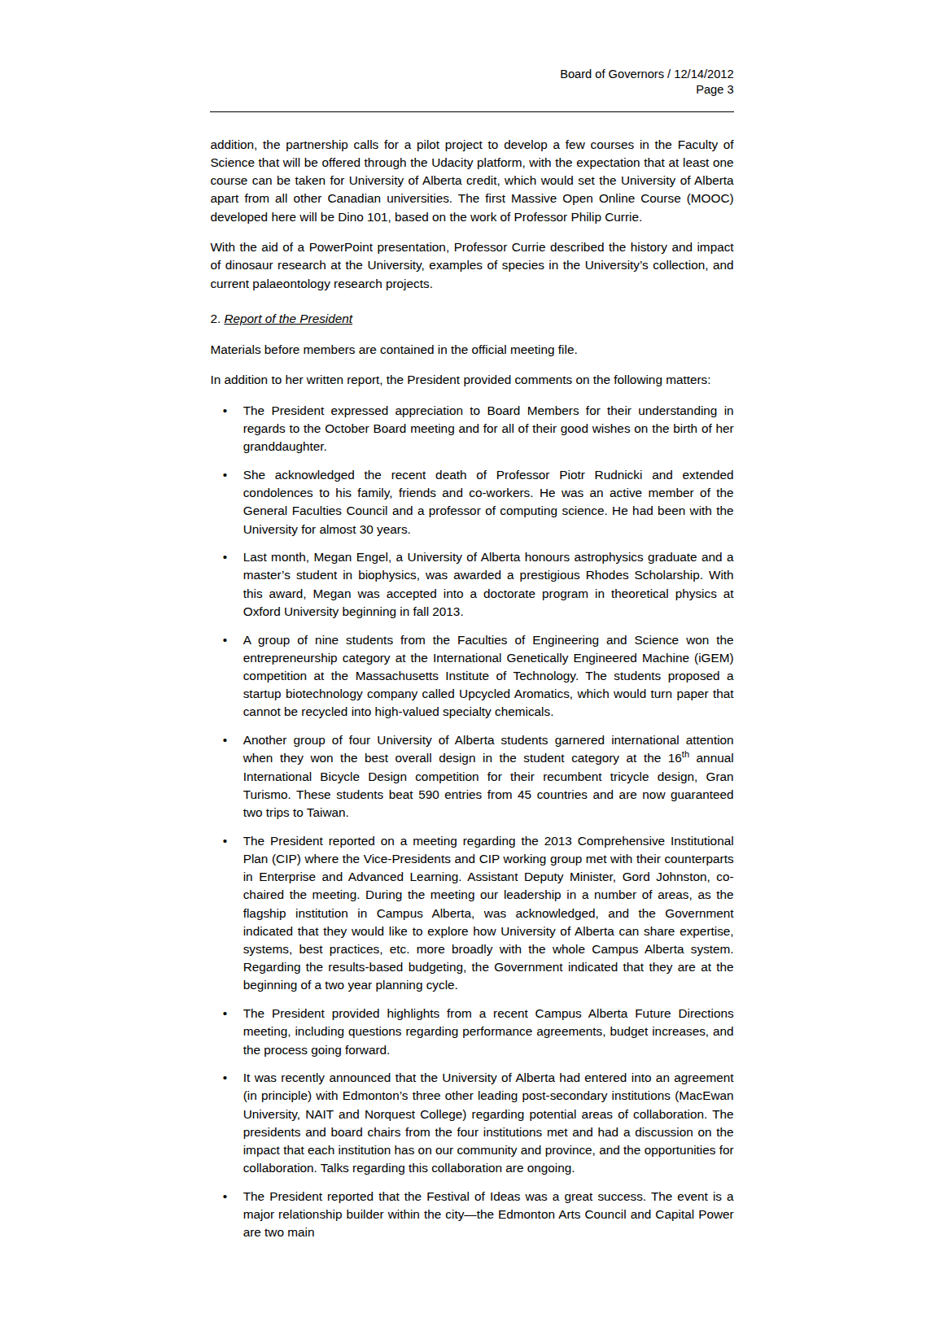Board of Governors / 12/14/2012
Page 3
addition, the partnership calls for a pilot project to develop a few courses in the Faculty of Science that will be offered through the Udacity platform, with the expectation that at least one course can be taken for University of Alberta credit, which would set the University of Alberta apart from all other Canadian universities. The first Massive Open Online Course (MOOC) developed here will be Dino 101, based on the work of Professor Philip Currie.
With the aid of a PowerPoint presentation, Professor Currie described the history and impact of dinosaur research at the University, examples of species in the University’s collection, and current palaeontology research projects.
2. Report of the President
Materials before members are contained in the official meeting file.
In addition to her written report, the President provided comments on the following matters:
The President expressed appreciation to Board Members for their understanding in regards to the October Board meeting and for all of their good wishes on the birth of her granddaughter.
She acknowledged the recent death of Professor Piotr Rudnicki and extended condolences to his family, friends and co-workers. He was an active member of the General Faculties Council and a professor of computing science. He had been with the University for almost 30 years.
Last month, Megan Engel, a University of Alberta honours astrophysics graduate and a master’s student in biophysics, was awarded a prestigious Rhodes Scholarship. With this award, Megan was accepted into a doctorate program in theoretical physics at Oxford University beginning in fall 2013.
A group of nine students from the Faculties of Engineering and Science won the entrepreneurship category at the International Genetically Engineered Machine (iGEM) competition at the Massachusetts Institute of Technology. The students proposed a startup biotechnology company called Upcycled Aromatics, which would turn paper that cannot be recycled into high-valued specialty chemicals.
Another group of four University of Alberta students garnered international attention when they won the best overall design in the student category at the 16th annual International Bicycle Design competition for their recumbent tricycle design, Gran Turismo. These students beat 590 entries from 45 countries and are now guaranteed two trips to Taiwan.
The President reported on a meeting regarding the 2013 Comprehensive Institutional Plan (CIP) where the Vice-Presidents and CIP working group met with their counterparts in Enterprise and Advanced Learning. Assistant Deputy Minister, Gord Johnston, co-chaired the meeting. During the meeting our leadership in a number of areas, as the flagship institution in Campus Alberta, was acknowledged, and the Government indicated that they would like to explore how University of Alberta can share expertise, systems, best practices, etc. more broadly with the whole Campus Alberta system. Regarding the results-based budgeting, the Government indicated that they are at the beginning of a two year planning cycle.
The President provided highlights from a recent Campus Alberta Future Directions meeting, including questions regarding performance agreements, budget increases, and the process going forward.
It was recently announced that the University of Alberta had entered into an agreement (in principle) with Edmonton’s three other leading post-secondary institutions (MacEwan University, NAIT and Norquest College) regarding potential areas of collaboration. The presidents and board chairs from the four institutions met and had a discussion on the impact that each institution has on our community and province, and the opportunities for collaboration. Talks regarding this collaboration are ongoing.
The President reported that the Festival of Ideas was a great success. The event is a major relationship builder within the city—the Edmonton Arts Council and Capital Power are two main